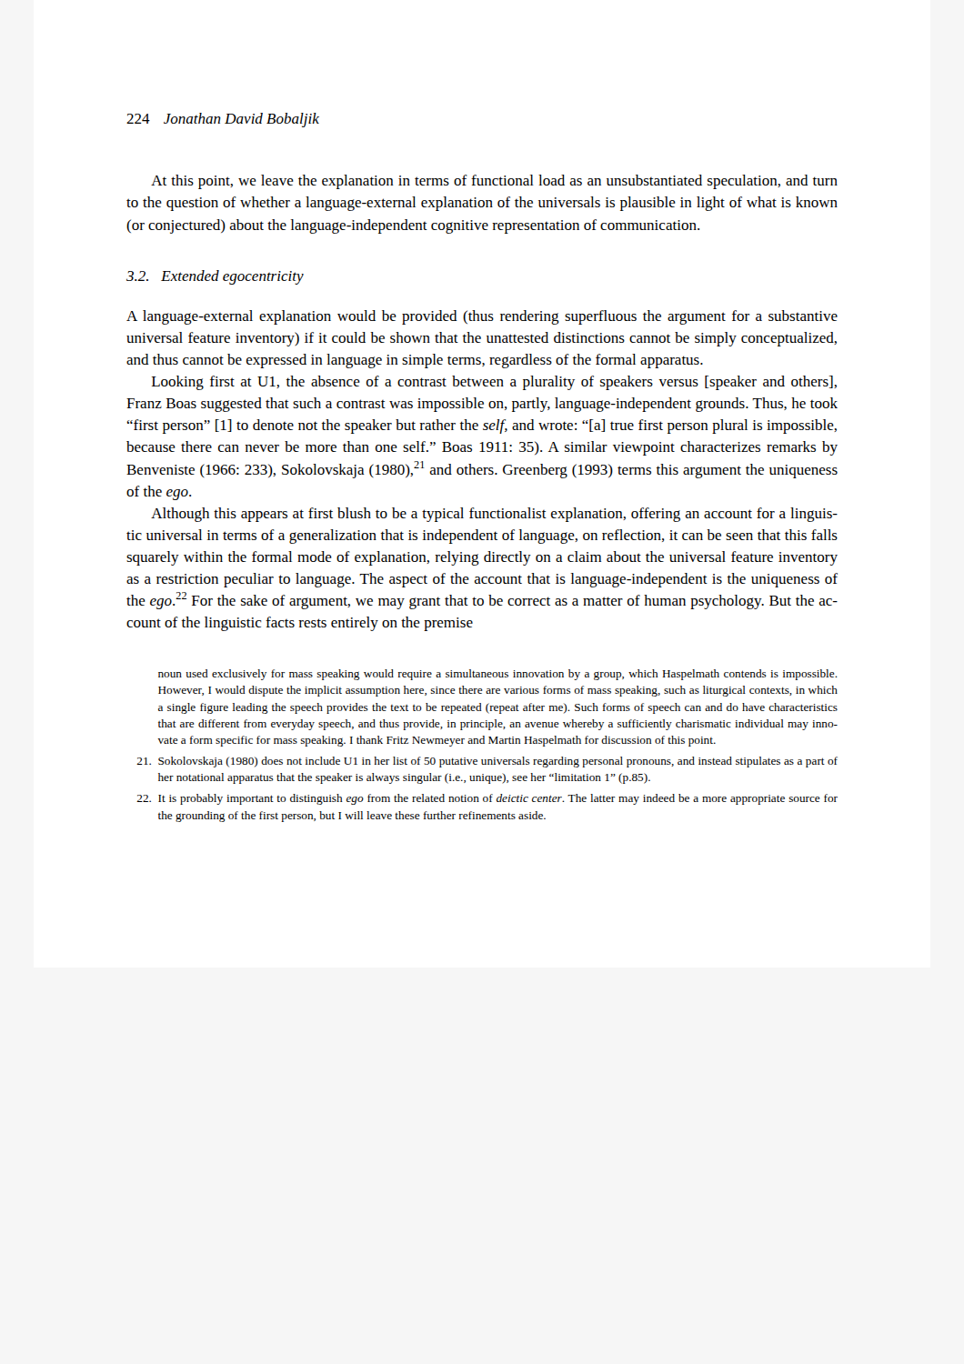224 Jonathan David Bobaljik
At this point, we leave the explanation in terms of functional load as an unsubstantiated speculation, and turn to the question of whether a language-external explanation of the universals is plausible in light of what is known (or conjectured) about the language-independent cognitive representation of communication.
3.2. Extended egocentricity
A language-external explanation would be provided (thus rendering superfluous the argument for a substantive universal feature inventory) if it could be shown that the unattested distinctions cannot be simply conceptualized, and thus cannot be expressed in language in simple terms, regardless of the formal apparatus.
Looking first at U1, the absence of a contrast between a plurality of speakers versus [speaker and others], Franz Boas suggested that such a contrast was impossible on, partly, language-independent grounds. Thus, he took “first person” [1] to denote not the speaker but rather the self, and wrote: “[a] true first person plural is impossible, because there can never be more than one self.” Boas 1911: 35). A similar viewpoint characterizes remarks by Benveniste (1966: 233), Sokolovskaja (1980),21 and others. Greenberg (1993) terms this argument the uniqueness of the ego.
Although this appears at first blush to be a typical functionalist explanation, offering an account for a linguistic universal in terms of a generalization that is independent of language, on reflection, it can be seen that this falls squarely within the formal mode of explanation, relying directly on a claim about the universal feature inventory as a restriction peculiar to language. The aspect of the account that is language-independent is the uniqueness of the ego.22 For the sake of argument, we may grant that to be correct as a matter of human psychology. But the account of the linguistic facts rests entirely on the premise
noun used exclusively for mass speaking would require a simultaneous innovation by a group, which Haspelmath contends is impossible. However, I would dispute the implicit assumption here, since there are various forms of mass speaking, such as liturgical contexts, in which a single figure leading the speech provides the text to be repeated (repeat after me). Such forms of speech can and do have characteristics that are different from everyday speech, and thus provide, in principle, an avenue whereby a sufficiently charismatic individual may innovate a form specific for mass speaking. I thank Fritz Newmeyer and Martin Haspelmath for discussion of this point.
21. Sokolovskaja (1980) does not include U1 in her list of 50 putative universals regarding personal pronouns, and instead stipulates as a part of her notational apparatus that the speaker is always singular (i.e., unique), see her “limitation 1” (p.85).
22. It is probably important to distinguish ego from the related notion of deictic center. The latter may indeed be a more appropriate source for the grounding of the first person, but I will leave these further refinements aside.